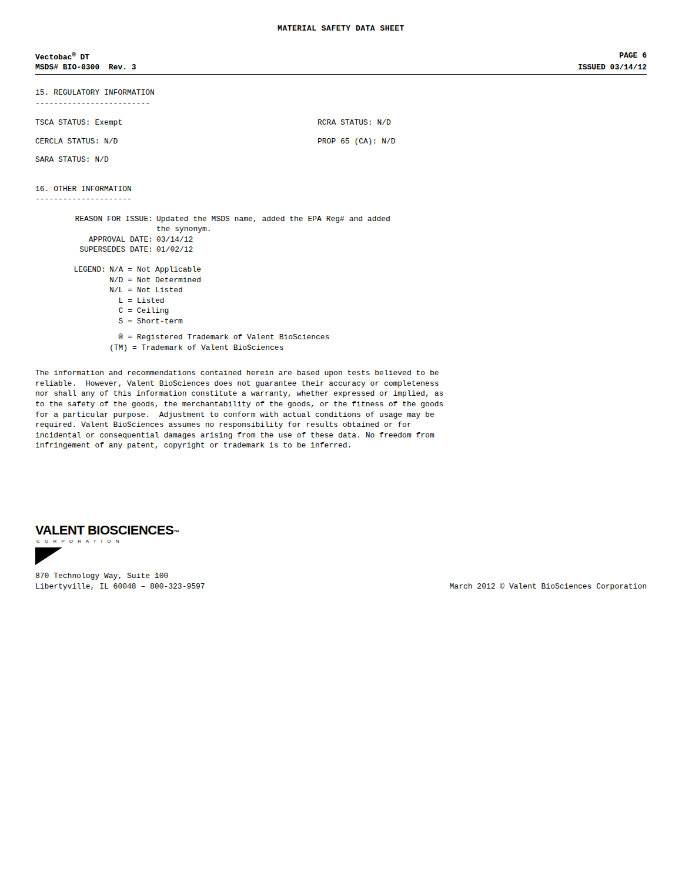MATERIAL SAFETY DATA SHEET
Vectobac® DT PAGE 6
MSDS# BIO-0300 Rev. 3 ISSUED 03/14/12
15. REGULATORY INFORMATION
-------------------------
| TSCA STATUS: Exempt | RCRA STATUS: N/D |
| CERCLA STATUS: N/D | PROP 65 (CA): N/D |
| SARA STATUS: N/D | |
16. OTHER INFORMATION
---------------------
REASON FOR ISSUE: Updated the MSDS name, added the EPA Reg# and added
the synonym.
APPROVAL DATE: 03/14/12
SUPERSEDES DATE: 01/02/12
LEGEND: N/A = Not Applicable
N/D = Not Determined
N/L = Not Listed
L = Listed
C = Ceiling
S = Short-term
® = Registered Trademark of Valent BioSciences
(TM) = Trademark of Valent BioSciences
The information and recommendations contained herein are based upon tests believed to be
reliable. However, Valent BioSciences does not guarantee their accuracy or completeness
nor shall any of this information constitute a warranty, whether expressed or implied, as
to the safety of the goods, the merchantability of the goods, or the fitness of the goods
for a particular purpose. Adjustment to conform with actual conditions of usage may be
required. Valent BioSciences assumes no responsibility for results obtained or for
incidental or consequential damages arising from the use of these data. No freedom from
infringement of any patent, copyright or trademark is to be inferred.
VALENT BIOSCIENCES™
C O R P O R A T I O N
870 Technology Way, Suite 100
Libertyville, IL 60048 – 800-323-9597 March 2012 © Valent BioSciences Corporation